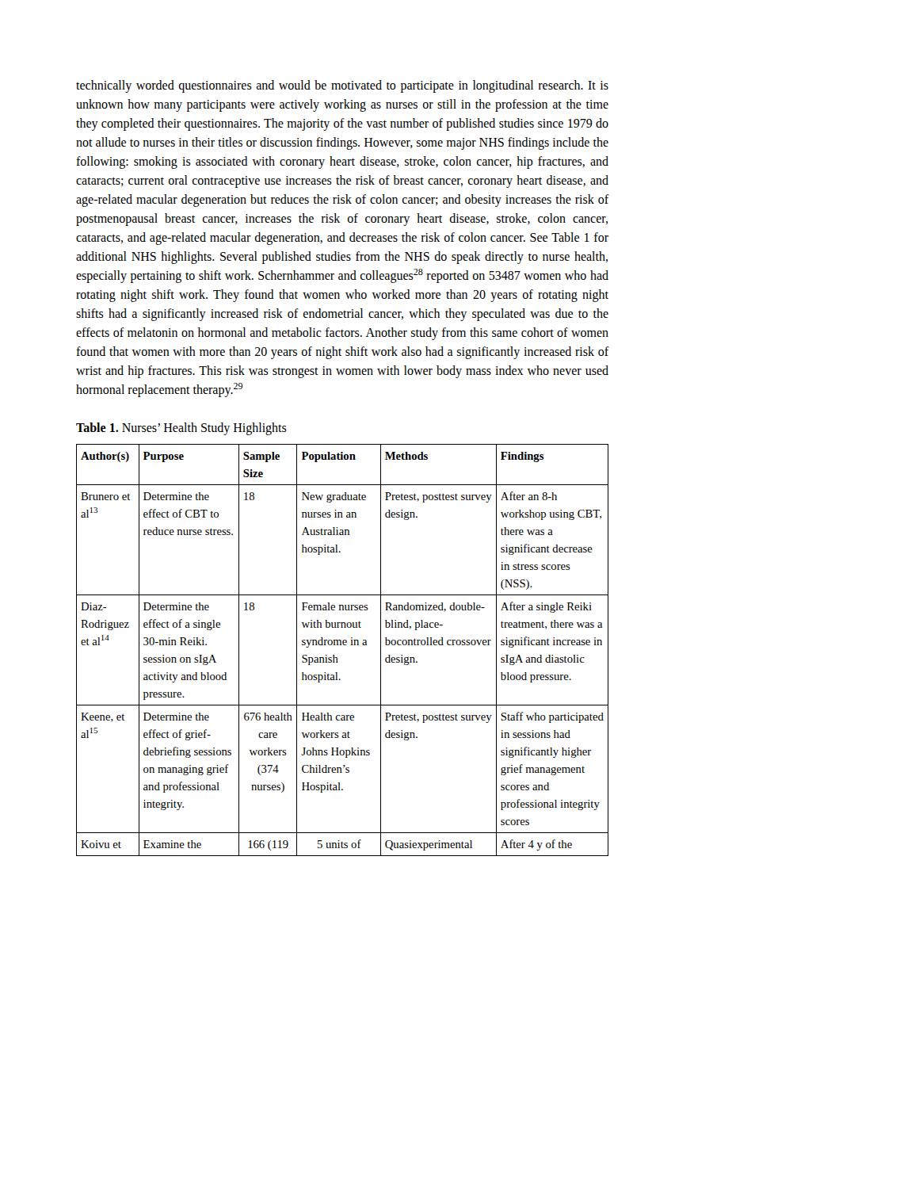technically worded questionnaires and would be motivated to participate in longitudinal research. It is unknown how many participants were actively working as nurses or still in the profession at the time they completed their questionnaires. The majority of the vast number of published studies since 1979 do not allude to nurses in their titles or discussion findings. However, some major NHS findings include the following: smoking is associated with coronary heart disease, stroke, colon cancer, hip fractures, and cataracts; current oral contraceptive use increases the risk of breast cancer, coronary heart disease, and age-related macular degeneration but reduces the risk of colon cancer; and obesity increases the risk of postmenopausal breast cancer, increases the risk of coronary heart disease, stroke, colon cancer, cataracts, and age-related macular degeneration, and decreases the risk of colon cancer. See Table 1 for additional NHS highlights. Several published studies from the NHS do speak directly to nurse health, especially pertaining to shift work. Schernhammer and colleagues28 reported on 53487 women who had rotating night shift work. They found that women who worked more than 20 years of rotating night shifts had a significantly increased risk of endometrial cancer, which they speculated was due to the effects of melatonin on hormonal and metabolic factors. Another study from this same cohort of women found that women with more than 20 years of night shift work also had a significantly increased risk of wrist and hip fractures. This risk was strongest in women with lower body mass index who never used hormonal replacement therapy.29
Table 1. Nurses’ Health Study Highlights
| Author(s) | Purpose | Sample Size | Population | Methods | Findings |
| --- | --- | --- | --- | --- | --- |
| Brunero et al 13 | Determine the effect of CBT to reduce nurse stress. | 18 | New graduate nurses in an Australian hospital. | Pretest, posttest survey design. | After an 8-h workshop using CBT, there was a significant decrease in stress scores (NSS). |
| Diaz-Rodriguez et al 14 | Determine the effect of a single 30-min Reiki. session on sIgA activity and blood pressure. | 18 | Female nurses with burnout syndrome in a Spanish hospital. | Randomized, double-blind, place-bocontrolled crossover design. | After a single Reiki treatment, there was a significant increase in sIgA and diastolic blood pressure. |
| Keene, et al 15 | Determine the effect of grief-debriefing sessions on managing grief and professional integrity. | 676 health care workers (374 nurses) | Health care workers at Johns Hopkins Children’s Hospital. | Pretest, posttest survey design. | Staff who participated in sessions had significantly higher grief management scores and professional integrity scores |
| Koivu et | Examine the | 166 (119 | 5 units of | Quasiexperimental | After 4 y of the |